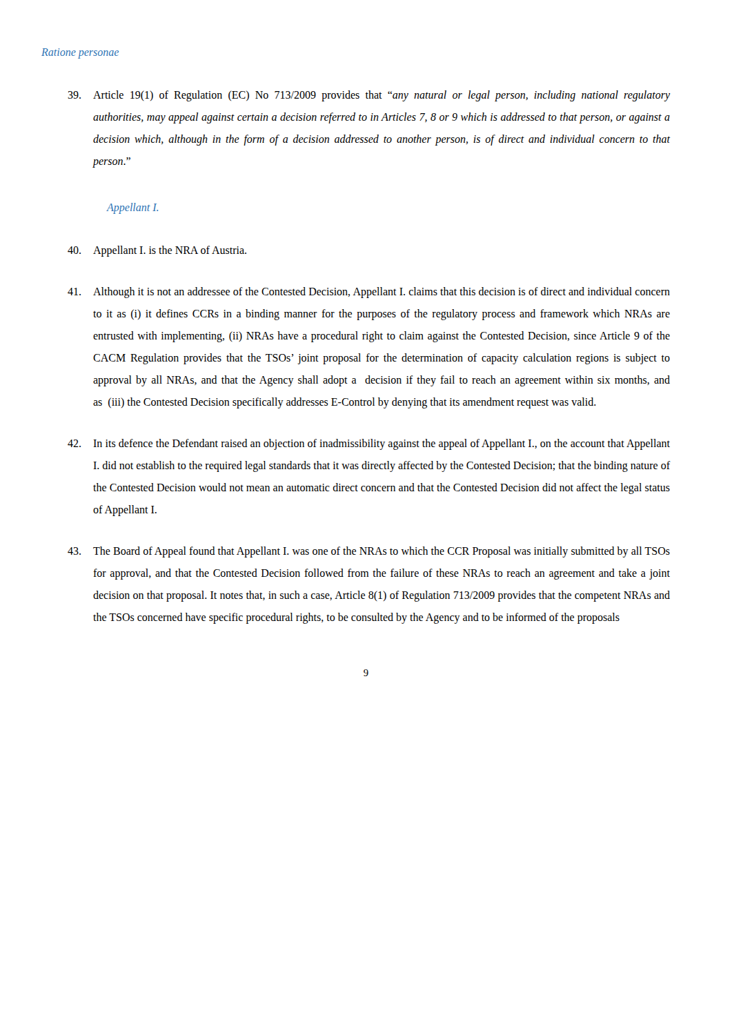Ratione personae
Article 19(1) of Regulation (EC) No 713/2009 provides that “any natural or legal person, including national regulatory authorities, may appeal against certain a decision referred to in Articles 7, 8 or 9 which is addressed to that person, or against a decision which, although in the form of a decision addressed to another person, is of direct and individual concern to that person.”
Appellant I.
Appellant I. is the NRA of Austria.
Although it is not an addressee of the Contested Decision, Appellant I. claims that this decision is of direct and individual concern to it as (i) it defines CCRs in a binding manner for the purposes of the regulatory process and framework which NRAs are entrusted with implementing, (ii) NRAs have a procedural right to claim against the Contested Decision, since Article 9 of the CACM Regulation provides that the TSOs’ joint proposal for the determination of capacity calculation regions is subject to approval by all NRAs, and that the Agency shall adopt a decision if they fail to reach an agreement within six months, and as (iii) the Contested Decision specifically addresses E-Control by denying that its amendment request was valid.
In its defence the Defendant raised an objection of inadmissibility against the appeal of Appellant I., on the account that Appellant I. did not establish to the required legal standards that it was directly affected by the Contested Decision; that the binding nature of the Contested Decision would not mean an automatic direct concern and that the Contested Decision did not affect the legal status of Appellant I.
The Board of Appeal found that Appellant I. was one of the NRAs to which the CCR Proposal was initially submitted by all TSOs for approval, and that the Contested Decision followed from the failure of these NRAs to reach an agreement and take a joint decision on that proposal. It notes that, in such a case, Article 8(1) of Regulation 713/2009 provides that the competent NRAs and the TSOs concerned have specific procedural rights, to be consulted by the Agency and to be informed of the proposals
9